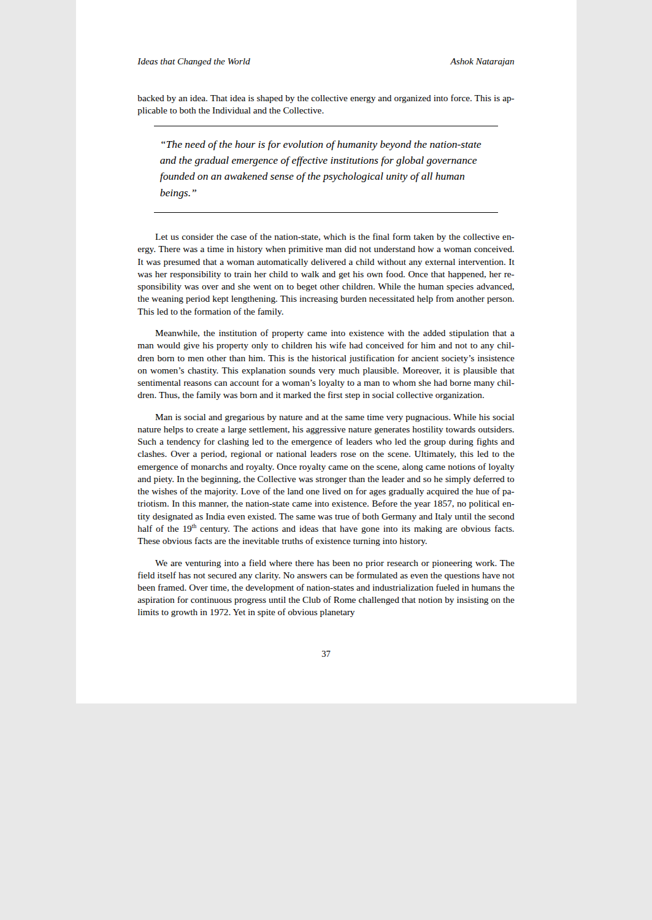Ideas that Changed the World Ashok Natarajan
backed by an idea. That idea is shaped by the collective energy and organized into force. This is applicable to both the Individual and the Collective.
“The need of the hour is for evolution of humanity beyond the nation-state and the gradual emergence of effective institutions for global governance founded on an awakened sense of the psychological unity of all human beings.”
Let us consider the case of the nation-state, which is the final form taken by the collective energy. There was a time in history when primitive man did not understand how a woman conceived. It was presumed that a woman automatically delivered a child without any external intervention. It was her responsibility to train her child to walk and get his own food. Once that happened, her responsibility was over and she went on to beget other children. While the human species advanced, the weaning period kept lengthening. This increasing burden necessitated help from another person. This led to the formation of the family.
Meanwhile, the institution of property came into existence with the added stipulation that a man would give his property only to children his wife had conceived for him and not to any children born to men other than him. This is the historical justification for ancient society’s insistence on women’s chastity. This explanation sounds very much plausible. Moreover, it is plausible that sentimental reasons can account for a woman’s loyalty to a man to whom she had borne many children. Thus, the family was born and it marked the first step in social collective organization.
Man is social and gregarious by nature and at the same time very pugnacious. While his social nature helps to create a large settlement, his aggressive nature generates hostility towards outsiders. Such a tendency for clashing led to the emergence of leaders who led the group during fights and clashes. Over a period, regional or national leaders rose on the scene. Ultimately, this led to the emergence of monarchs and royalty. Once royalty came on the scene, along came notions of loyalty and piety. In the beginning, the Collective was stronger than the leader and so he simply deferred to the wishes of the majority. Love of the land one lived on for ages gradually acquired the hue of patriotism. In this manner, the nation-state came into existence. Before the year 1857, no political entity designated as India even existed. The same was true of both Germany and Italy until the second half of the 19th century. The actions and ideas that have gone into its making are obvious facts. These obvious facts are the inevitable truths of existence turning into history.
We are venturing into a field where there has been no prior research or pioneering work. The field itself has not secured any clarity. No answers can be formulated as even the questions have not been framed. Over time, the development of nation-states and industrialization fueled in humans the aspiration for continuous progress until the Club of Rome challenged that notion by insisting on the limits to growth in 1972. Yet in spite of obvious planetary
37